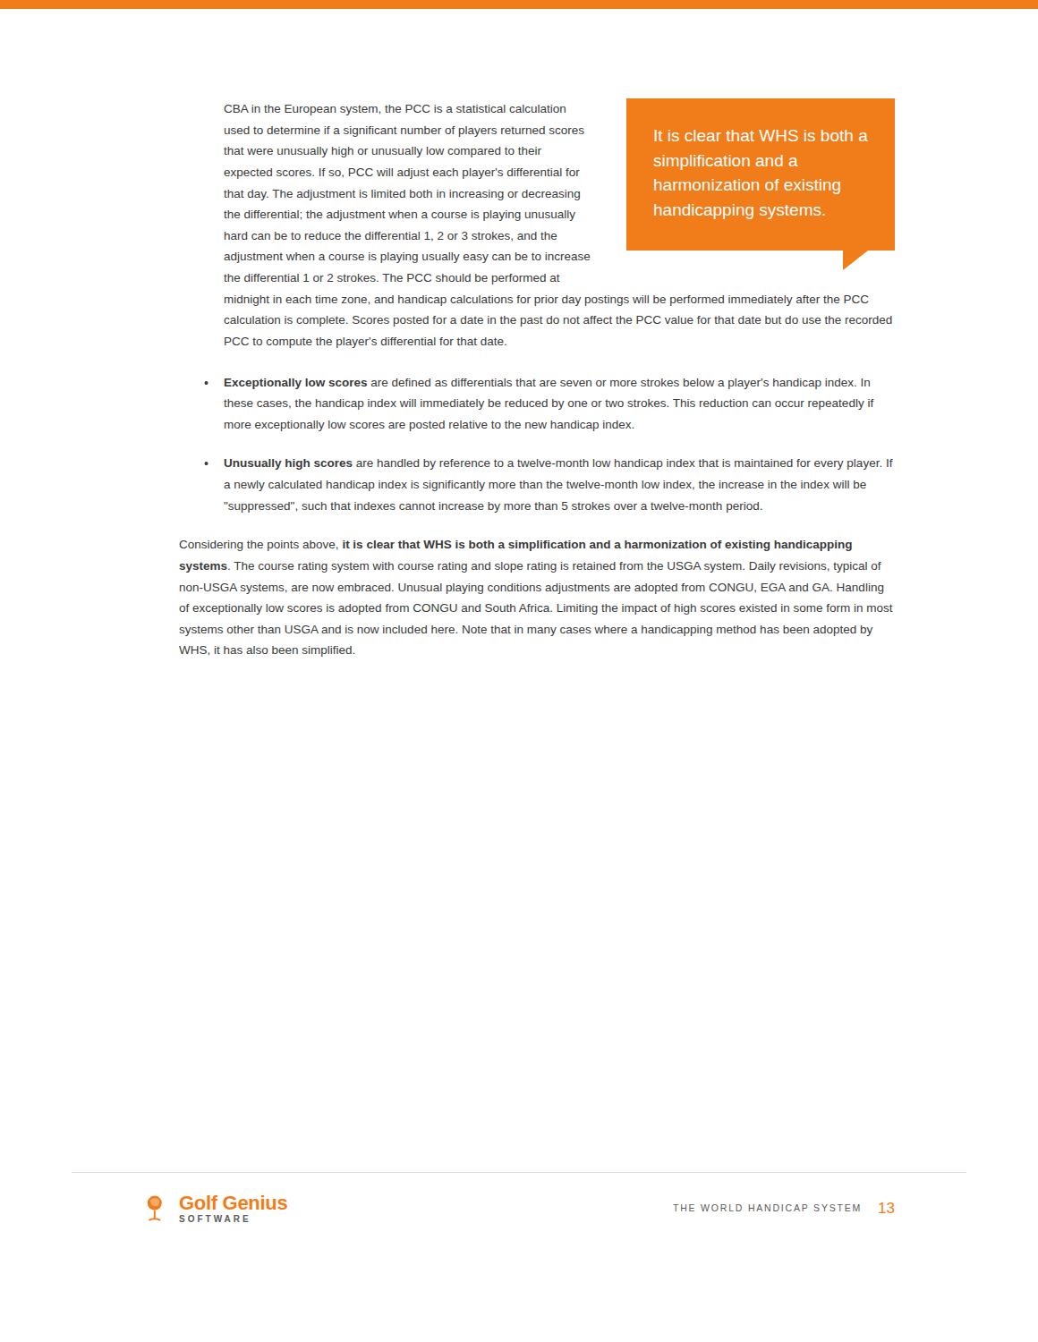It is clear that WHS is both a simplification and a harmonization of existing handicapping systems.
CBA in the European system, the PCC is a statistical calculation used to determine if a significant number of players returned scores that were unusually high or unusually low compared to their expected scores. If so, PCC will adjust each player's differential for that day. The adjustment is limited both in increasing or decreasing the differential; the adjustment when a course is playing unusually hard can be to reduce the differential 1, 2 or 3 strokes, and the adjustment when a course is playing usually easy can be to increase the differential 1 or 2 strokes. The PCC should be performed at midnight in each time zone, and handicap calculations for prior day postings will be performed immediately after the PCC calculation is complete. Scores posted for a date in the past do not affect the PCC value for that date but do use the recorded PCC to compute the player's differential for that date.
Exceptionally low scores are defined as differentials that are seven or more strokes below a player's handicap index. In these cases, the handicap index will immediately be reduced by one or two strokes. This reduction can occur repeatedly if more exceptionally low scores are posted relative to the new handicap index.
Unusually high scores are handled by reference to a twelve-month low handicap index that is maintained for every player. If a newly calculated handicap index is significantly more than the twelve-month low index, the increase in the index will be "suppressed", such that indexes cannot increase by more than 5 strokes over a twelve-month period.
Considering the points above, it is clear that WHS is both a simplification and a harmonization of existing handicapping systems. The course rating system with course rating and slope rating is retained from the USGA system. Daily revisions, typical of non-USGA systems, are now embraced. Unusual playing conditions adjustments are adopted from CONGU, EGA and GA. Handling of exceptionally low scores is adopted from CONGU and South Africa. Limiting the impact of high scores existed in some form in most systems other than USGA and is now included here. Note that in many cases where a handicapping method has been adopted by WHS, it has also been simplified.
Golf Genius SOFTWARE
THE WORLD HANDICAP SYSTEM 13